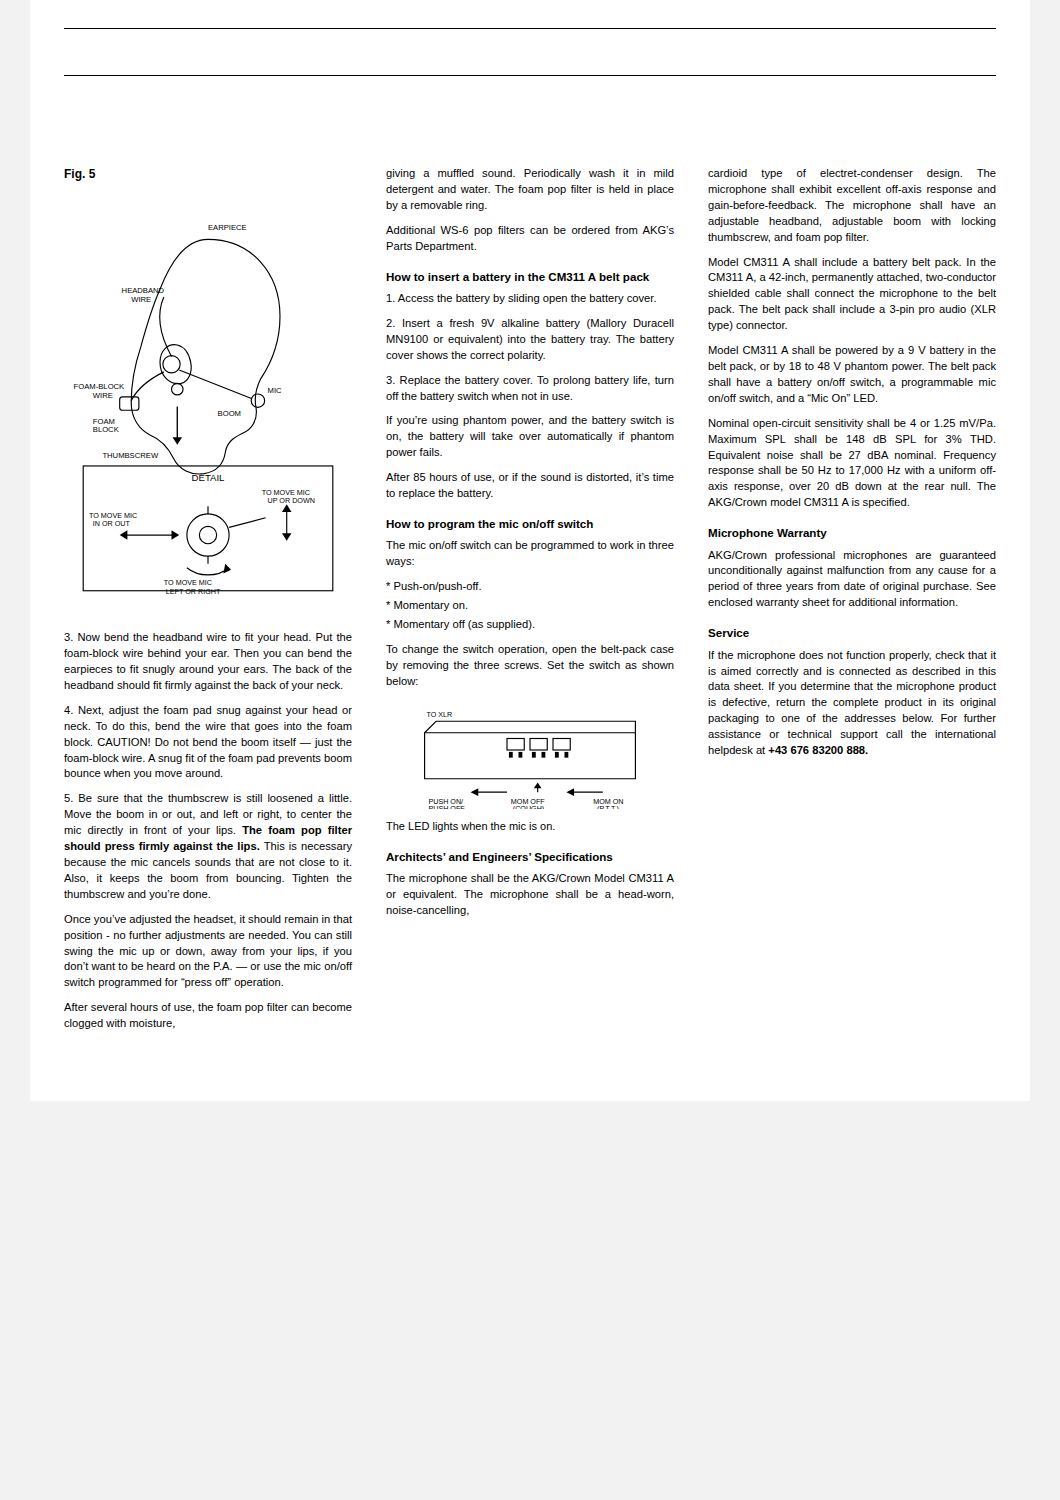Fig. 5
EARPIECE HEADBAND WIRE FOAM-BLOCK WIRE FOAM BLOCK MIC BOOM THUMBSCREW DETAIL TO MOVE MIC IN OR OUT TO MOVE MIC UP OR DOWN TO MOVE MIC LEFT OR RIGHT
3. Now bend the headband wire to fit your head. Put the foam-block wire behind your ear. Then you can bend the earpieces to fit snugly around your ears. The back of the headband should fit firmly against the back of your neck.
4. Next, adjust the foam pad snug against your head or neck. To do this, bend the wire that goes into the foam block. CAUTION! Do not bend the boom itself — just the foam-block wire. A snug fit of the foam pad prevents boom bounce when you move around.
5. Be sure that the thumbscrew is still loosened a little. Move the boom in or out, and left or right, to center the mic directly in front of your lips. The foam pop filter should press firmly against the lips. This is necessary because the mic cancels sounds that are not close to it. Also, it keeps the boom from bouncing. Tighten the thumbscrew and you’re done.
Once you’ve adjusted the headset, it should remain in that position - no further adjustments are needed. You can still swing the mic up or down, away from your lips, if you don’t want to be heard on the P.A. — or use the mic on/off switch programmed for “press off” operation.
After several hours of use, the foam pop filter can become clogged with moisture,
giving a muffled sound. Periodically wash it in mild detergent and water. The foam pop filter is held in place by a removable ring.
Additional WS-6 pop filters can be ordered from AKG’s Parts Department.
How to insert a battery in the CM311 A belt pack
1. Access the battery by sliding open the battery cover.
2. Insert a fresh 9V alkaline battery (Mallory Duracell MN9100 or equivalent) into the battery tray. The battery cover shows the correct polarity.
3. Replace the battery cover. To prolong battery life, turn off the battery switch when not in use.
If you’re using phantom power, and the battery switch is on, the battery will take over automatically if phantom power fails.
After 85 hours of use, or if the sound is distorted, it’s time to replace the battery.
How to program the mic on/off switch
The mic on/off switch can be programmed to work in three ways:
* Push-on/push-off.
* Momentary on.
* Momentary off (as supplied).
To change the switch operation, open the belt-pack case by removing the three screws. Set the switch as shown below:
TO XLR PUSH ON/ PUSH OFF MOM OFF (COUGH) MOM ON (P.T.T.)
The LED lights when the mic is on.
Architects’ and Engineers’ Specifications
The microphone shall be the AKG/Crown Model CM311 A or equivalent. The microphone shall be a head-worn, noise-cancelling,
cardioid type of electret-condenser design. The microphone shall exhibit excellent off-axis response and gain-before-feedback. The microphone shall have an adjustable headband, adjustable boom with locking thumbscrew, and foam pop filter.
Model CM311 A shall include a battery belt pack. In the CM311 A, a 42-inch, permanently attached, two-conductor shielded cable shall connect the microphone to the belt pack. The belt pack shall include a 3-pin pro audio (XLR type) connector.
Model CM311 A shall be powered by a 9 V battery in the belt pack, or by 18 to 48 V phantom power. The belt pack shall have a battery on/off switch, a programmable mic on/off switch, and a “Mic On” LED.
Nominal open-circuit sensitivity shall be 4 or 1.25 mV/Pa. Maximum SPL shall be 148 dB SPL for 3% THD. Equivalent noise shall be 27 dBA nominal. Frequency response shall be 50 Hz to 17,000 Hz with a uniform off-axis response, over 20 dB down at the rear null. The AKG/Crown model CM311 A is specified.
Microphone Warranty
AKG/Crown professional microphones are guaranteed unconditionally against malfunction from any cause for a period of three years from date of original purchase. See enclosed warranty sheet for additional information.
Service
If the microphone does not function properly, check that it is aimed correctly and is connected as described in this data sheet. If you determine that the microphone product is defective, return the complete product in its original packaging to one of the addresses below. For further assistance or technical support call the international helpdesk at +43 676 83200 888.